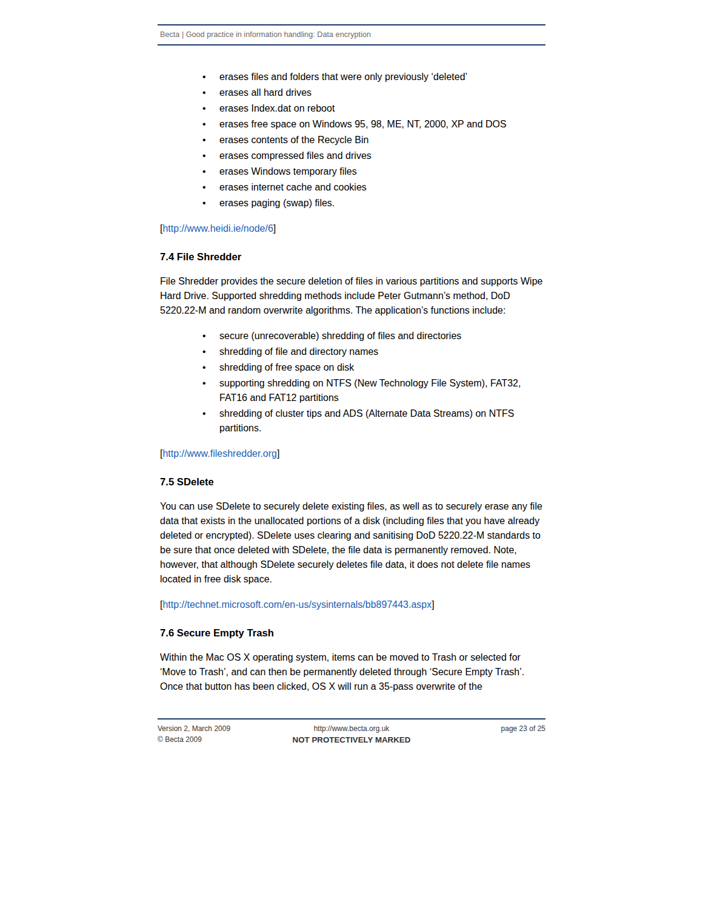Becta | Good practice in information handling: Data encryption
erases files and folders that were only previously ‘deleted’
erases all hard drives
erases Index.dat on reboot
erases free space on Windows 95, 98, ME, NT, 2000, XP and DOS
erases contents of the Recycle Bin
erases compressed files and drives
erases Windows temporary files
erases internet cache and cookies
erases paging (swap) files.
[http://www.heidi.ie/node/6]
7.4 File Shredder
File Shredder provides the secure deletion of files in various partitions and supports Wipe Hard Drive. Supported shredding methods include Peter Gutmann’s method, DoD 5220.22-M and random overwrite algorithms. The application’s functions include:
secure (unrecoverable) shredding of files and directories
shredding of file and directory names
shredding of free space on disk
supporting shredding on NTFS (New Technology File System), FAT32, FAT16 and FAT12 partitions
shredding of cluster tips and ADS (Alternate Data Streams) on NTFS partitions.
[http://www.fileshredder.org]
7.5 SDelete
You can use SDelete to securely delete existing files, as well as to securely erase any file data that exists in the unallocated portions of a disk (including files that you have already deleted or encrypted). SDelete uses clearing and sanitising DoD 5220.22-M standards to be sure that once deleted with SDelete, the file data is permanently removed. Note, however, that although SDelete securely deletes file data, it does not delete file names located in free disk space.
[http://technet.microsoft.com/en-us/sysinternals/bb897443.aspx]
7.6 Secure Empty Trash
Within the Mac OS X operating system, items can be moved to Trash or selected for ‘Move to Trash’, and can then be permanently deleted through ‘Secure Empty Trash’. Once that button has been clicked, OS X will run a 35-pass overwrite of the
Version 2, March 2009
© Becta 2009
http://www.becta.org.uk
NOT PROTECTIVELY MARKED
page 23 of 25